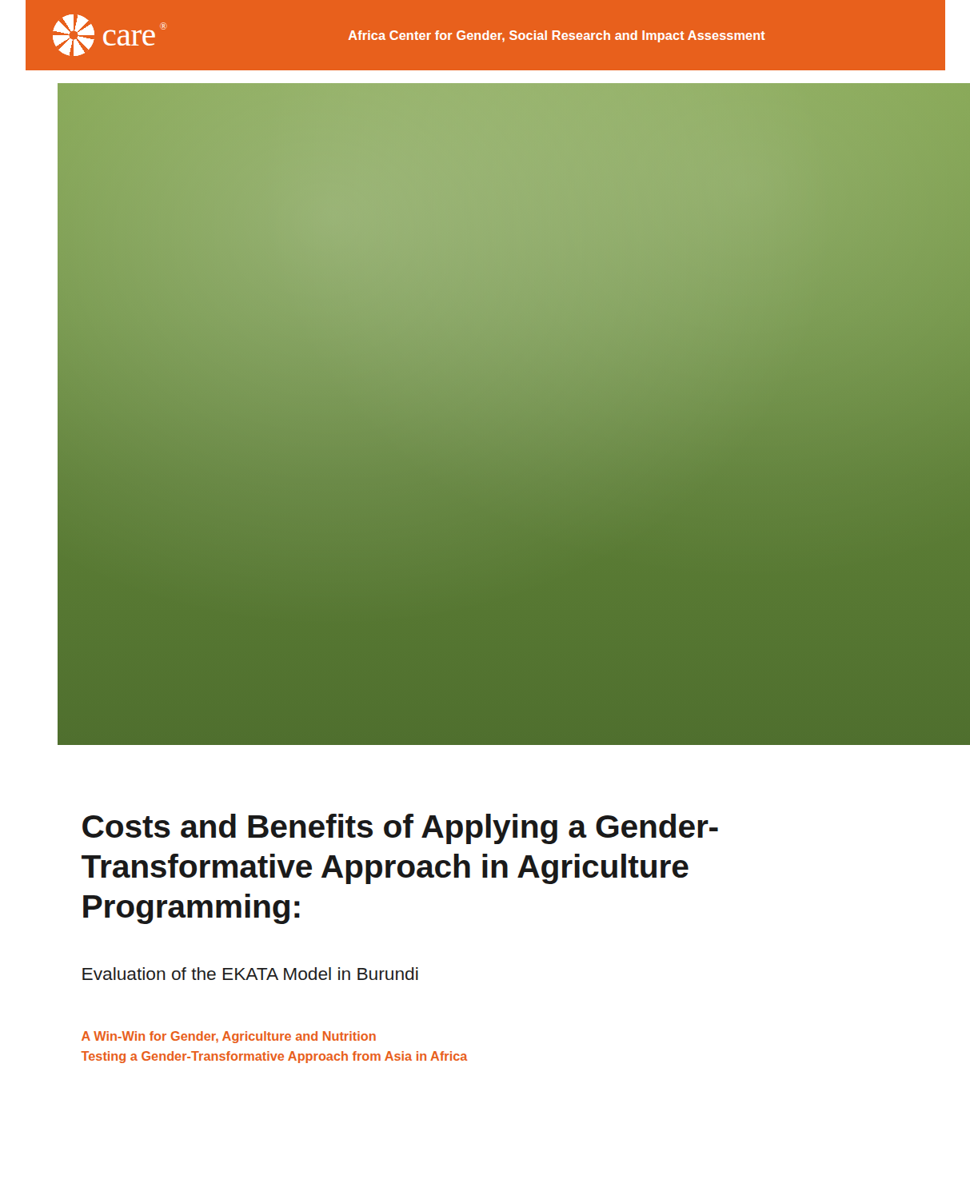care®
Africa Center for Gender, Social Research and Impact Assessment
Costs and Benefits of Applying a Gender-Transformative Approach in Agriculture Programming:
Evaluation of the EKATA Model in Burundi
A Win-Win for Gender, Agriculture and Nutrition
Testing a Gender-Transformative Approach from Asia in Africa